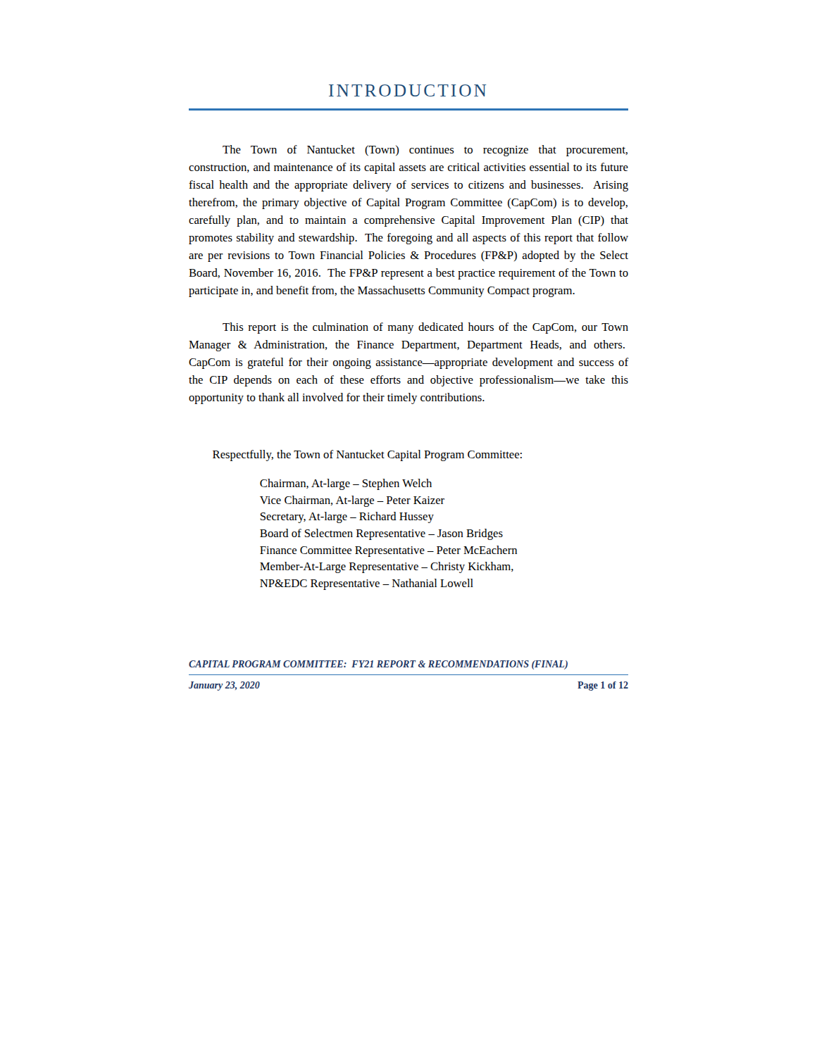INTRODUCTION
The Town of Nantucket (Town) continues to recognize that procurement, construction, and maintenance of its capital assets are critical activities essential to its future fiscal health and the appropriate delivery of services to citizens and businesses. Arising therefrom, the primary objective of Capital Program Committee (CapCom) is to develop, carefully plan, and to maintain a comprehensive Capital Improvement Plan (CIP) that promotes stability and stewardship. The foregoing and all aspects of this report that follow are per revisions to Town Financial Policies & Procedures (FP&P) adopted by the Select Board, November 16, 2016. The FP&P represent a best practice requirement of the Town to participate in, and benefit from, the Massachusetts Community Compact program.
This report is the culmination of many dedicated hours of the CapCom, our Town Manager & Administration, the Finance Department, Department Heads, and others. CapCom is grateful for their ongoing assistance—appropriate development and success of the CIP depends on each of these efforts and objective professionalism—we take this opportunity to thank all involved for their timely contributions.
Respectfully, the Town of Nantucket Capital Program Committee:
Chairman, At-large – Stephen Welch
Vice Chairman, At-large – Peter Kaizer
Secretary, At-large – Richard Hussey
Board of Selectmen Representative – Jason Bridges
Finance Committee Representative – Peter McEachern
Member-At-Large Representative – Christy Kickham,
NP&EDC Representative – Nathanial Lowell
CAPITAL PROGRAM COMMITTEE: FY21 REPORT & RECOMMENDATIONS (FINAL)
January 23, 2020 Page 1 of 12